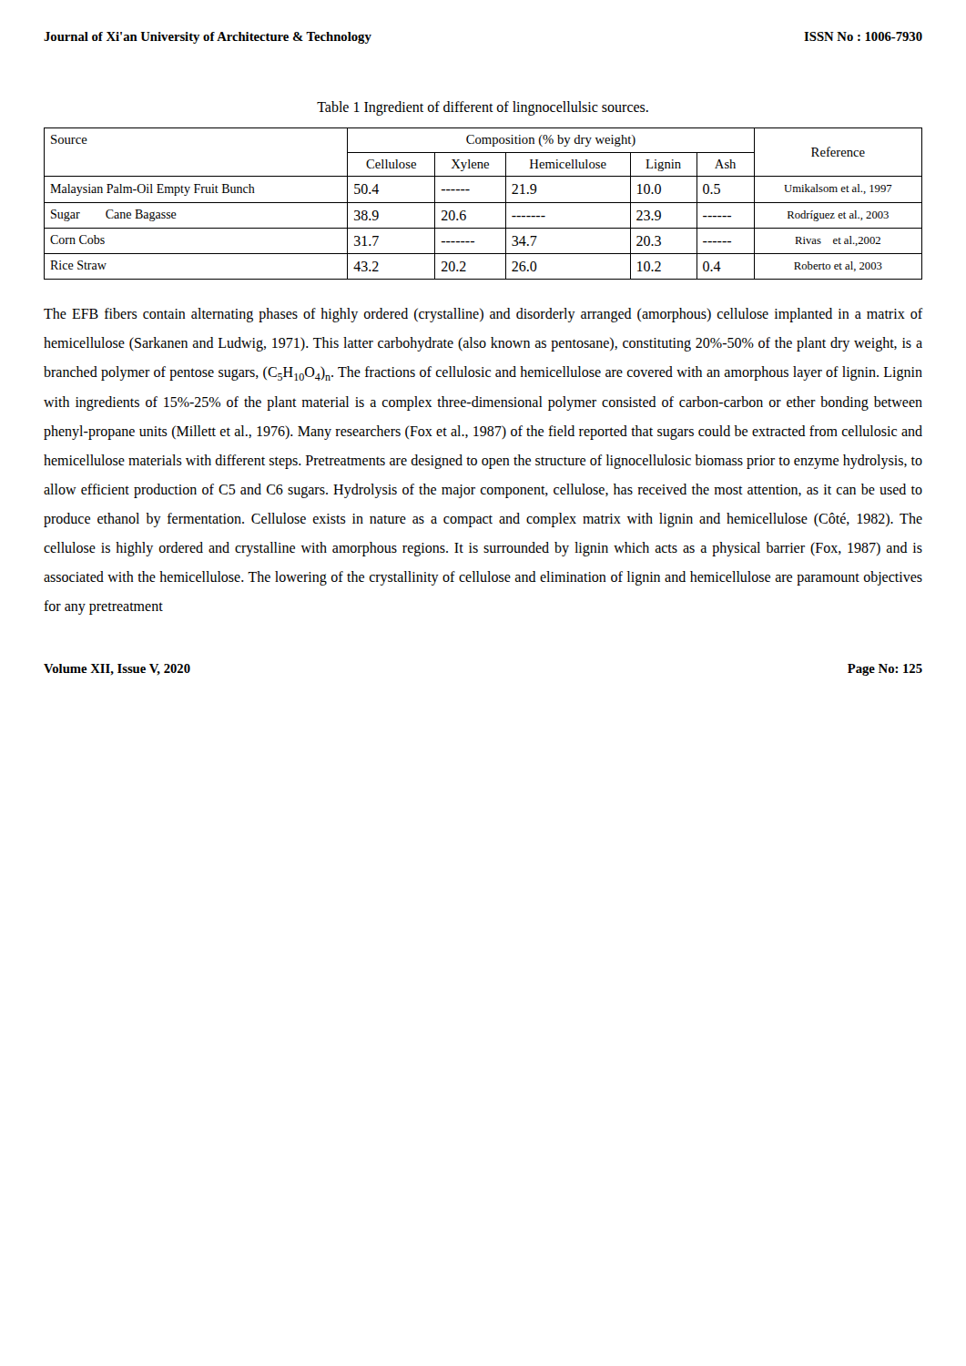Journal of Xi'an University of Architecture & Technology
ISSN No : 1006-7930
Table 1 Ingredient of different of lingnocellulsic sources.
| Source | Composition (% by dry weight) | Reference |
| --- | --- | --- |
| Cellulose | Xylene | Hemicellulose | Lignin | Ash |
| Malaysian Palm-Oil Empty Fruit Bunch | 50.4 | ------ | 21.9 | 10.0 | 0.5 | Umikalsom et al., 1997 |
| Sugar Cane Bagasse | 38.9 | 20.6 | ------- | 23.9 | ------ | Rodríguez et al., 2003 |
| Corn Cobs | 31.7 | ------- | 34.7 | 20.3 | ------ | Rivas et al.,2002 |
| Rice Straw | 43.2 | 20.2 | 26.0 | 10.2 | 0.4 | Roberto et al, 2003 |
The EFB fibers contain alternating phases of highly ordered (crystalline) and disorderly arranged (amorphous) cellulose implanted in a matrix of hemicellulose (Sarkanen and Ludwig, 1971). This latter carbohydrate (also known as pentosane), constituting 20%-50% of the plant dry weight, is a branched polymer of pentose sugars, (C5H10O4)n. The fractions of cellulosic and hemicellulose are covered with an amorphous layer of lignin. Lignin with ingredients of 15%-25% of the plant material is a complex three-dimensional polymer consisted of carbon-carbon or ether bonding between phenyl-propane units (Millett et al., 1976). Many researchers (Fox et al., 1987) of the field reported that sugars could be extracted from cellulosic and hemicellulose materials with different steps. Pretreatments are designed to open the structure of lignocellulosic biomass prior to enzyme hydrolysis, to allow efficient production of C5 and C6 sugars. Hydrolysis of the major component, cellulose, has received the most attention, as it can be used to produce ethanol by fermentation. Cellulose exists in nature as a compact and complex matrix with lignin and hemicellulose (Côté, 1982). The cellulose is highly ordered and crystalline with amorphous regions. It is surrounded by lignin which acts as a physical barrier (Fox, 1987) and is associated with the hemicellulose. The lowering of the crystallinity of cellulose and elimination of lignin and hemicellulose are paramount objectives for any pretreatment
Volume XII, Issue V, 2020
Page No: 125